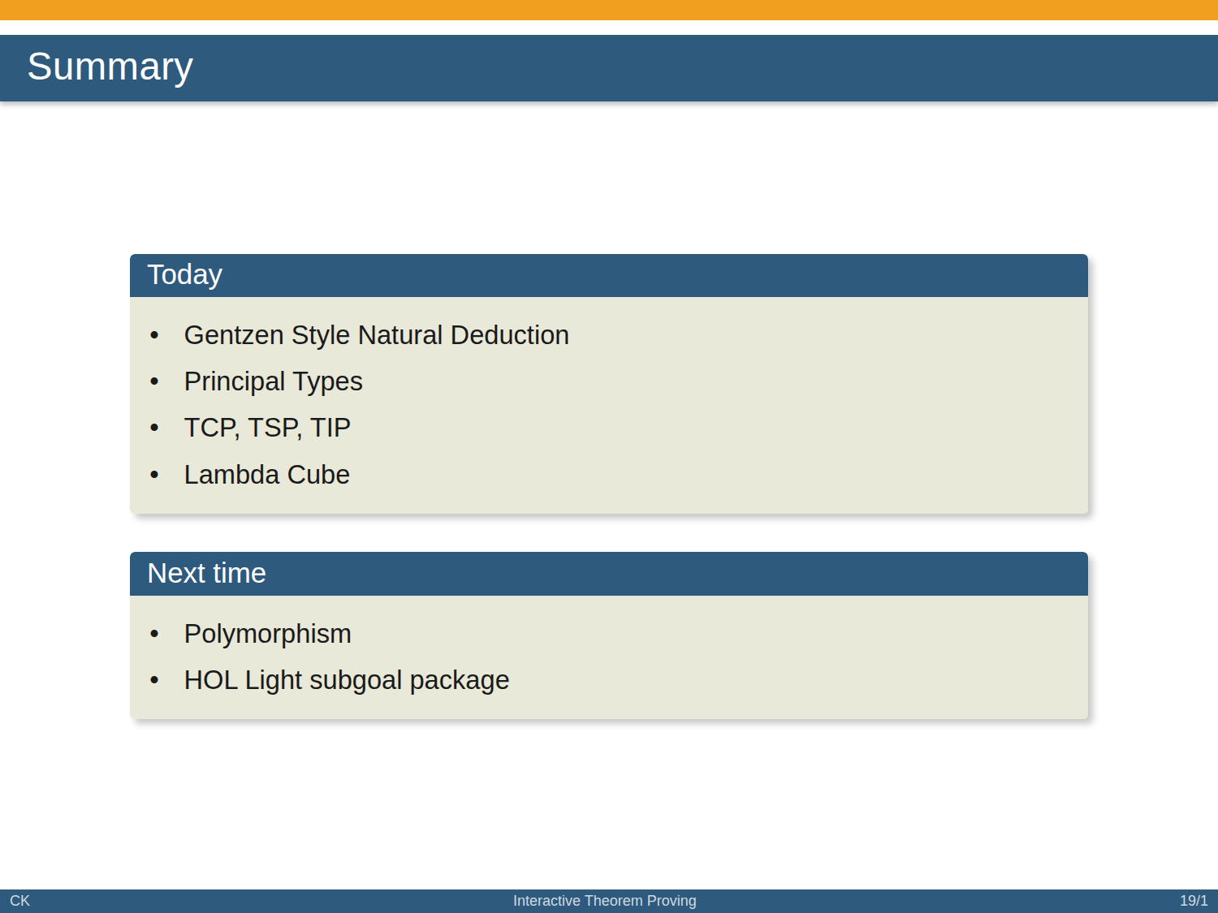Summary
Today
Gentzen Style Natural Deduction
Principal Types
TCP, TSP, TIP
Lambda Cube
Next time
Polymorphism
HOL Light subgoal package
CK
Interactive Theorem Proving
19/1